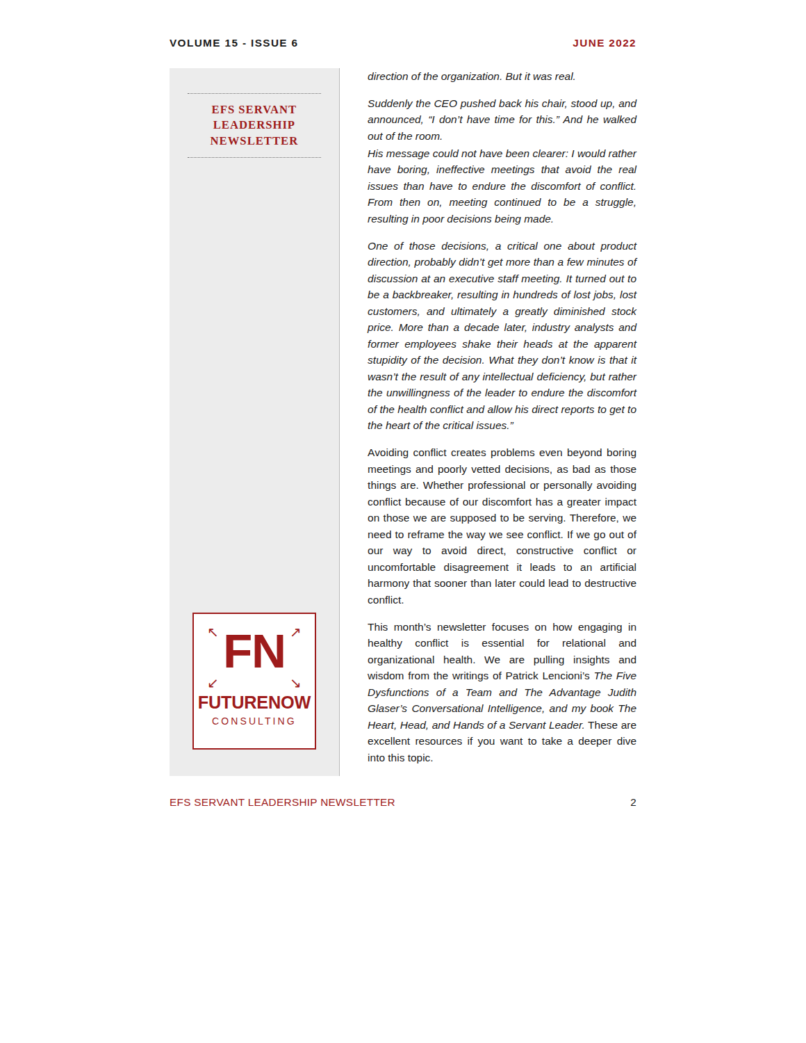VOLUME 15 - ISSUE 6 JUNE 2022
EFS Servant
Leadership
Newsletter
↖ ↗
FN
↙ ↘
FUTURENOW
CONSULTING
direction of the organization. But it was real.
Suddenly the CEO pushed back his chair, stood up, and announced, “I don’t have time for this.” And he walked out of the room.
His message could not have been clearer: I would rather have boring, ineffective meetings that avoid the real issues than have to endure the discomfort of conflict. From then on, meeting continued to be a struggle, resulting in poor decisions being made.
One of those decisions, a critical one about product direction, probably didn’t get more than a few minutes of discussion at an executive staff meeting. It turned out to be a backbreaker, resulting in hundreds of lost jobs, lost customers, and ultimately a greatly diminished stock price. More than a decade later, industry analysts and former employees shake their heads at the apparent stupidity of the decision. What they don’t know is that it wasn’t the result of any intellectual deficiency, but rather the unwillingness of the leader to endure the discomfort of the health conflict and allow his direct reports to get to the heart of the critical issues.”
Avoiding conflict creates problems even beyond boring meetings and poorly vetted decisions, as bad as those things are. Whether professional or personally avoiding conflict because of our discomfort has a greater impact on those we are supposed to be serving. Therefore, we need to reframe the way we see conflict. If we go out of our way to avoid direct, constructive conflict or uncomfortable disagreement it leads to an artificial harmony that sooner than later could lead to destructive conflict.
This month’s newsletter focuses on how engaging in healthy conflict is essential for relational and organizational health. We are pulling insights and wisdom from the writings of Patrick Lencioni’s The Five Dysfunctions of a Team and The Advantage Judith Glaser’s Conversational Intelligence, and my book The Heart, Head, and Hands of a Servant Leader. These are excellent resources if you want to take a deeper dive into this topic.
EFS SERVANT LEADERSHIP NEWSLETTER 2